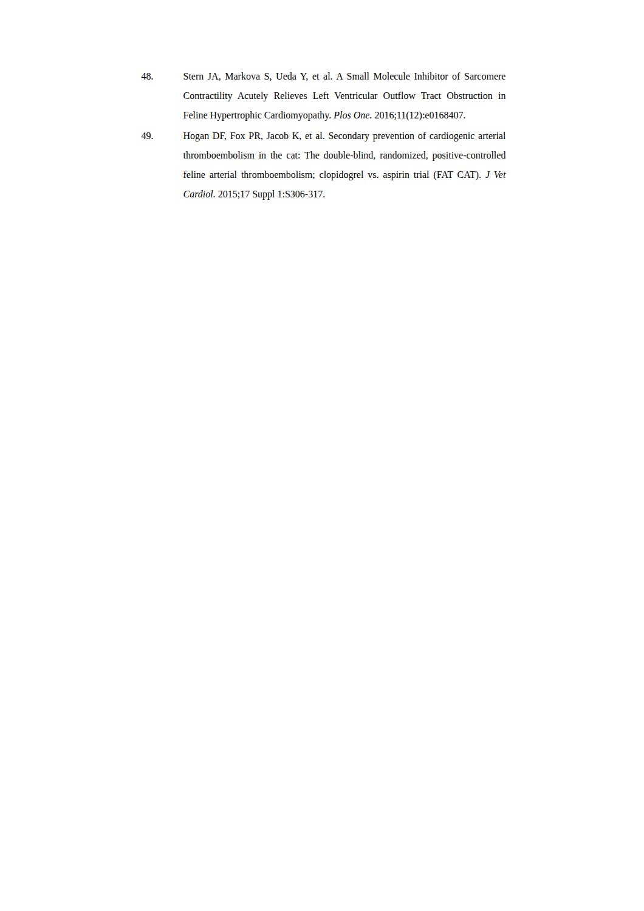48. Stern JA, Markova S, Ueda Y, et al. A Small Molecule Inhibitor of Sarcomere Contractility Acutely Relieves Left Ventricular Outflow Tract Obstruction in Feline Hypertrophic Cardiomyopathy. Plos One. 2016;11(12):e0168407.
49. Hogan DF, Fox PR, Jacob K, et al. Secondary prevention of cardiogenic arterial thromboembolism in the cat: The double-blind, randomized, positive-controlled feline arterial thromboembolism; clopidogrel vs. aspirin trial (FAT CAT). J Vet Cardiol. 2015;17 Suppl 1:S306-317.